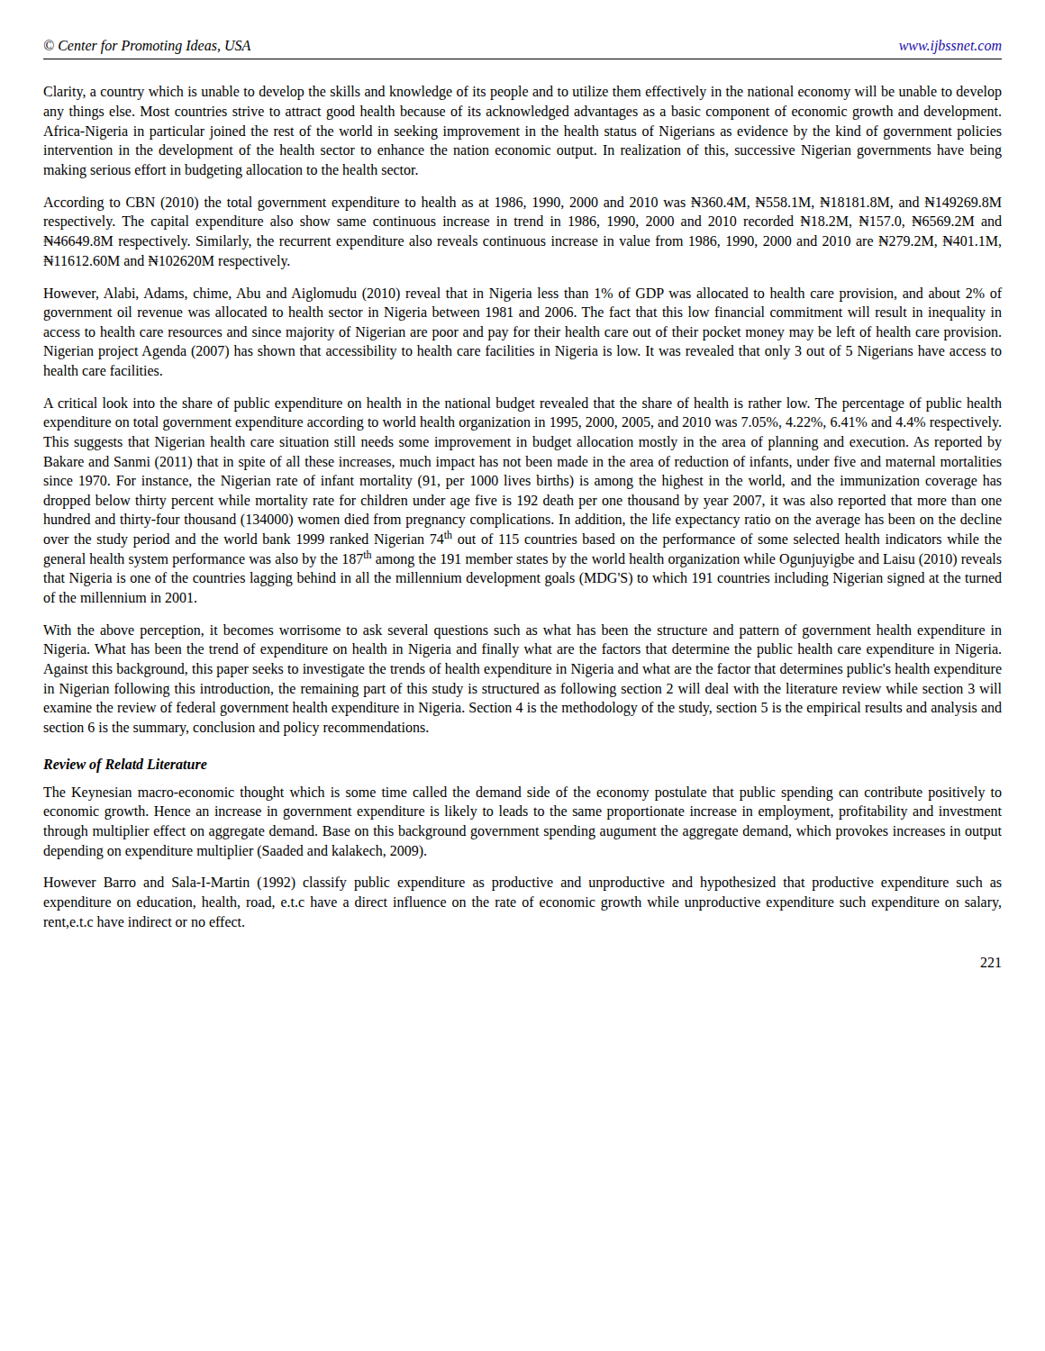© Center for Promoting Ideas, USA
www.ijbssnet.com
Clarity, a country which is unable to develop the skills and knowledge of its people and to utilize them effectively in the national economy will be unable to develop any things else. Most countries strive to attract good health because of its acknowledged advantages as a basic component of economic growth and development. Africa-Nigeria in particular joined the rest of the world in seeking improvement in the health status of Nigerians as evidence by the kind of government policies intervention in the development of the health sector to enhance the nation economic output. In realization of this, successive Nigerian governments have being making serious effort in budgeting allocation to the health sector.
According to CBN (2010) the total government expenditure to health as at 1986, 1990, 2000 and 2010 was ₦360.4M, ₦558.1M, ₦18181.8M, and ₦149269.8M respectively. The capital expenditure also show same continuous increase in trend in 1986, 1990, 2000 and 2010 recorded ₦18.2M, ₦157.0, ₦6569.2M and ₦46649.8M respectively. Similarly, the recurrent expenditure also reveals continuous increase in value from 1986, 1990, 2000 and 2010 are ₦279.2M, ₦401.1M, ₦11612.60M and ₦102620M respectively.
However, Alabi, Adams, chime, Abu and Aiglomudu (2010) reveal that in Nigeria less than 1% of GDP was allocated to health care provision, and about 2% of government oil revenue was allocated to health sector in Nigeria between 1981 and 2006. The fact that this low financial commitment will result in inequality in access to health care resources and since majority of Nigerian are poor and pay for their health care out of their pocket money may be left of health care provision. Nigerian project Agenda (2007) has shown that accessibility to health care facilities in Nigeria is low. It was revealed that only 3 out of 5 Nigerians have access to health care facilities.
A critical look into the share of public expenditure on health in the national budget revealed that the share of health is rather low. The percentage of public health expenditure on total government expenditure according to world health organization in 1995, 2000, 2005, and 2010 was 7.05%, 4.22%, 6.41% and 4.4% respectively. This suggests that Nigerian health care situation still needs some improvement in budget allocation mostly in the area of planning and execution. As reported by Bakare and Sanmi (2011) that in spite of all these increases, much impact has not been made in the area of reduction of infants, under five and maternal mortalities since 1970. For instance, the Nigerian rate of infant mortality (91, per 1000 lives births) is among the highest in the world, and the immunization coverage has dropped below thirty percent while mortality rate for children under age five is 192 death per one thousand by year 2007, it was also reported that more than one hundred and thirty-four thousand (134000) women died from pregnancy complications. In addition, the life expectancy ratio on the average has been on the decline over the study period and the world bank 1999 ranked Nigerian 74th out of 115 countries based on the performance of some selected health indicators while the general health system performance was also by the 187th among the 191 member states by the world health organization while Ogunjuyigbe and Laisu (2010) reveals that Nigeria is one of the countries lagging behind in all the millennium development goals (MDG'S) to which 191 countries including Nigerian signed at the turned of the millennium in 2001.
With the above perception, it becomes worrisome to ask several questions such as what has been the structure and pattern of government health expenditure in Nigeria. What has been the trend of expenditure on health in Nigeria and finally what are the factors that determine the public health care expenditure in Nigeria. Against this background, this paper seeks to investigate the trends of health expenditure in Nigeria and what are the factor that determines public's health expenditure in Nigerian following this introduction, the remaining part of this study is structured as following section 2 will deal with the literature review while section 3 will examine the review of federal government health expenditure in Nigeria. Section 4 is the methodology of the study, section 5 is the empirical results and analysis and section 6 is the summary, conclusion and policy recommendations.
Review of Relatd Literature
The Keynesian macro-economic thought which is some time called the demand side of the economy postulate that public spending can contribute positively to economic growth. Hence an increase in government expenditure is likely to leads to the same proportionate increase in employment, profitability and investment through multiplier effect on aggregate demand. Base on this background government spending augument the aggregate demand, which provokes increases in output depending on expenditure multiplier (Saaded and kalakech, 2009).
However Barro and Sala-I-Martin (1992) classify public expenditure as productive and unproductive and hypothesized that productive expenditure such as expenditure on education, health, road, e.t.c have a direct influence on the rate of economic growth while unproductive expenditure such expenditure on salary, rent,e.t.c have indirect or no effect.
221